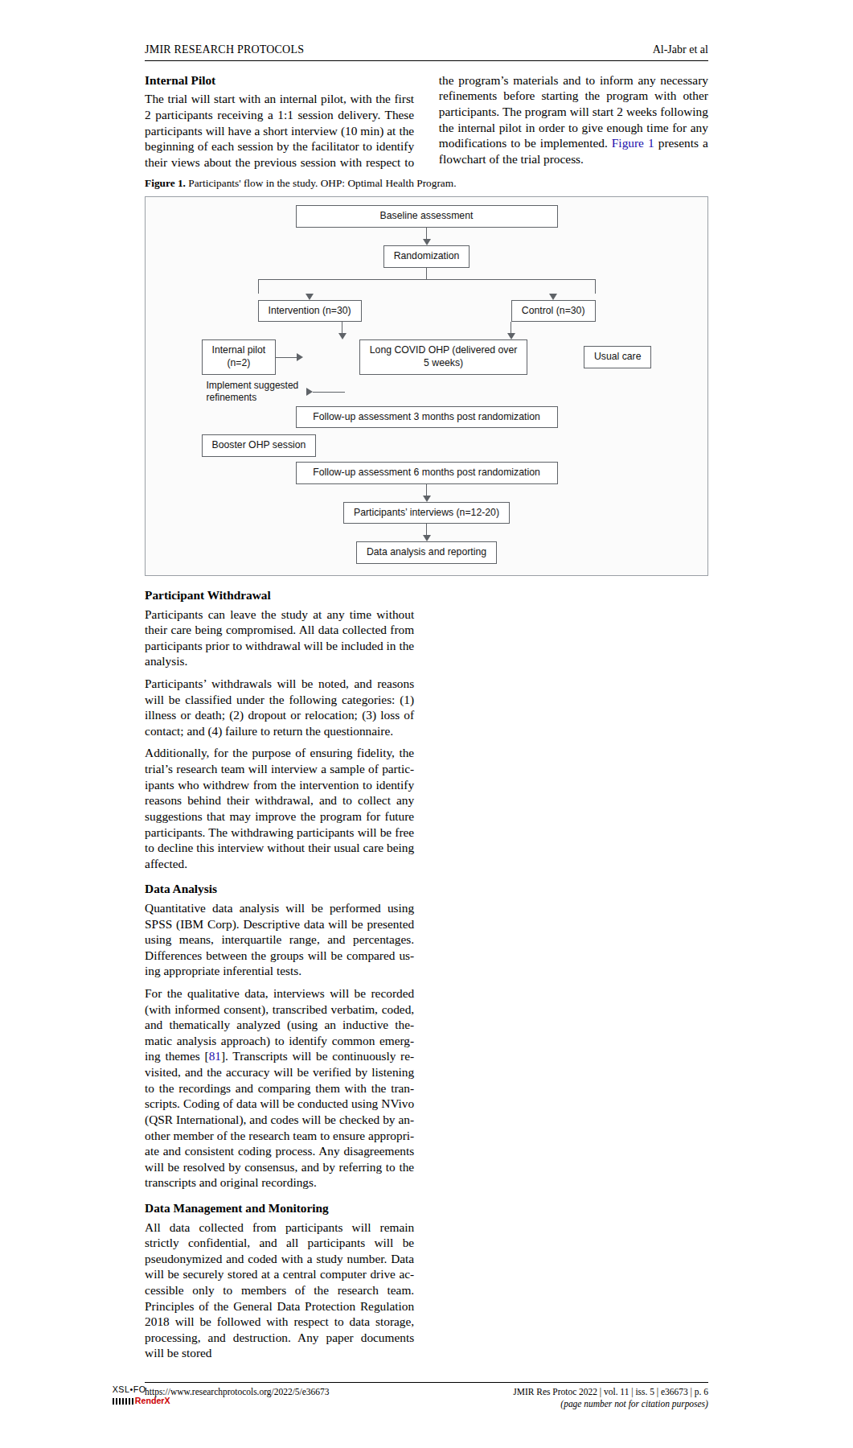JMIR RESEARCH PROTOCOLS Al-Jabr et al
Internal Pilot
The trial will start with an internal pilot, with the first 2 participants receiving a 1:1 session delivery. These participants will have a short interview (10 min) at the beginning of each session by the facilitator to identify their views about the previous session with respect to the program’s materials and to inform any necessary refinements before starting the program with other participants. The program will start 2 weeks following the internal pilot in order to give enough time for any modifications to be implemented. Figure 1 presents a flowchart of the trial process.
Figure 1. Participants' flow in the study. OHP: Optimal Health Program.
Baseline assessment
Randomization
Intervention (n=30)
Control (n=30)
Internal pilot
(n=2)
Long COVID OHP (delivered over
5 weeks)
Usual care
Implement suggested
refinements
Follow-up assessment 3 months post randomization
Booster OHP session
Follow-up assessment 6 months post randomization
Participants’ interviews (n=12-20)
Data analysis and reporting
Participant Withdrawal
Participants can leave the study at any time without their care being compromised. All data collected from participants prior to withdrawal will be included in the analysis.
Participants’ withdrawals will be noted, and reasons will be classified under the following categories: (1) illness or death; (2) dropout or relocation; (3) loss of contact; and (4) failure to return the questionnaire.
Additionally, for the purpose of ensuring fidelity, the trial’s research team will interview a sample of participants who withdrew from the intervention to identify reasons behind their withdrawal, and to collect any suggestions that may improve the program for future participants. The withdrawing participants will be free to decline this interview without their usual care being affected.
Data Analysis
Quantitative data analysis will be performed using SPSS (IBM Corp). Descriptive data will be presented using means, interquartile range, and percentages. Differences between the groups will be compared using appropriate inferential tests.
For the qualitative data, interviews will be recorded (with informed consent), transcribed verbatim, coded, and thematically analyzed (using an inductive thematic analysis approach) to identify common emerging themes [81]. Transcripts will be continuously revisited, and the accuracy will be verified by listening to the recordings and comparing them with the transcripts. Coding of data will be conducted using NVivo (QSR International), and codes will be checked by another member of the research team to ensure appropriate and consistent coding process. Any disagreements will be resolved by consensus, and by referring to the transcripts and original recordings.
Data Management and Monitoring
All data collected from participants will remain strictly confidential, and all participants will be pseudonymized and coded with a study number. Data will be securely stored at a central computer drive accessible only to members of the research team. Principles of the General Data Protection Regulation 2018 will be followed with respect to data storage, processing, and destruction. Any paper documents will be stored
https://www.researchprotocols.org/2022/5/e36673
JMIR Res Protoc 2022 | vol. 11 | iss. 5 | e36673 | p. 6
(page number not for citation purposes)
XSL•FO
RenderX